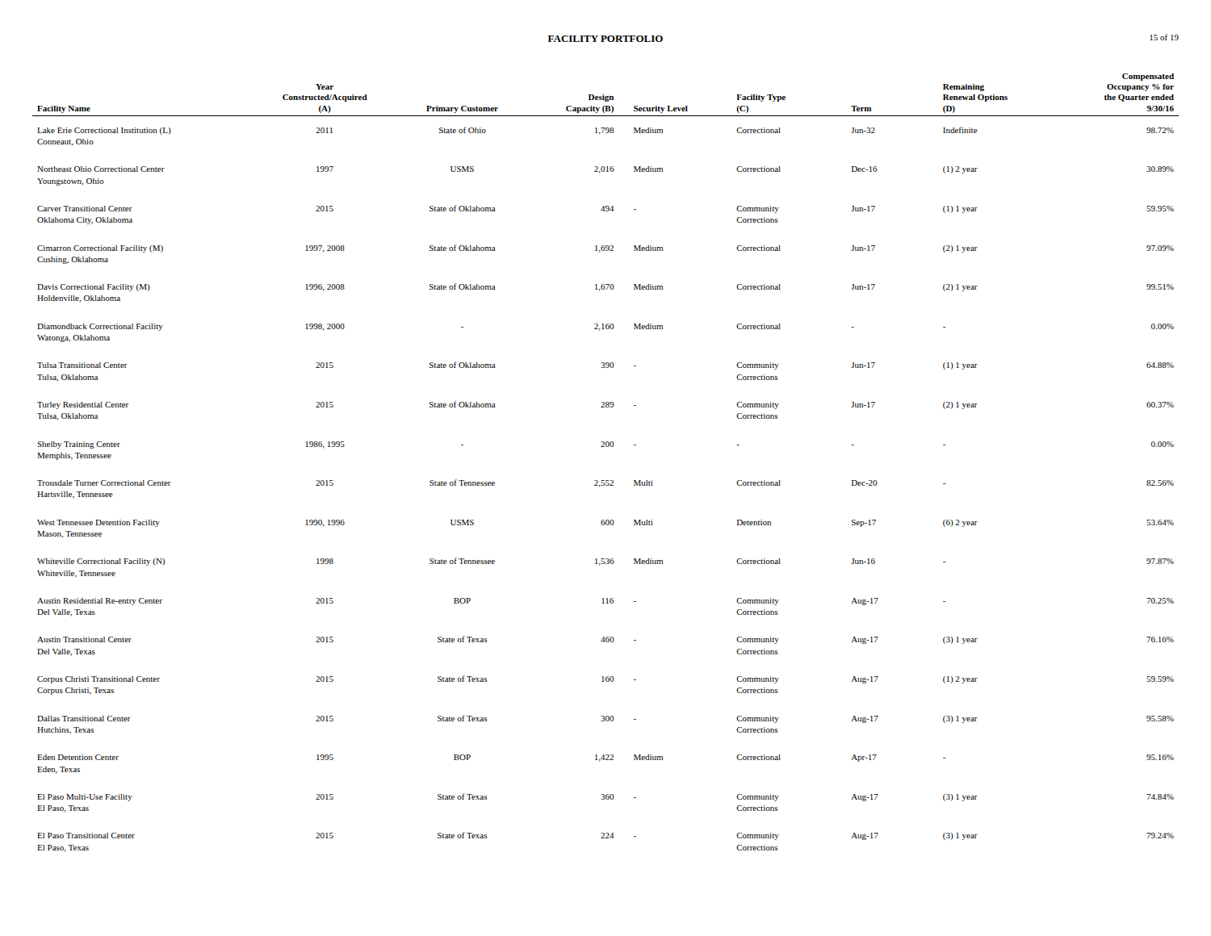FACILITY PORTFOLIO 15 of 19
| Facility Name | Year Constructed/Acquired (A) | Primary Customer | Design Capacity (B) | Security Level | Facility Type (C) | Term | Remaining Renewal Options (D) | Compensated Occupancy % for the Quarter ended 9/30/16 |
| --- | --- | --- | --- | --- | --- | --- | --- | --- |
| Lake Erie Correctional Institution (L) Conneaut, Ohio | 2011 | State of Ohio | 1,798 | Medium | Correctional | Jun-32 | Indefinite | 98.72% |
| Northeast Ohio Correctional Center Youngstown, Ohio | 1997 | USMS | 2,016 | Medium | Correctional | Dec-16 | (1) 2 year | 30.89% |
| Carver Transitional Center Oklahoma City, Oklahoma | 2015 | State of Oklahoma | 494 | - | Community Corrections | Jun-17 | (1) 1 year | 59.95% |
| Cimarron Correctional Facility (M) Cushing, Oklahoma | 1997, 2008 | State of Oklahoma | 1,692 | Medium | Correctional | Jun-17 | (2) 1 year | 97.09% |
| Davis Correctional Facility (M) Holdenville, Oklahoma | 1996, 2008 | State of Oklahoma | 1,670 | Medium | Correctional | Jun-17 | (2) 1 year | 99.51% |
| Diamondback Correctional Facility Watonga, Oklahoma | 1998, 2000 | - | 2,160 | Medium | Correctional | - | - | 0.00% |
| Tulsa Transitional Center Tulsa, Oklahoma | 2015 | State of Oklahoma | 390 | - | Community Corrections | Jun-17 | (1) 1 year | 64.88% |
| Turley Residential Center Tulsa, Oklahoma | 2015 | State of Oklahoma | 289 | - | Community Corrections | Jun-17 | (2) 1 year | 60.37% |
| Shelby Training Center Memphis, Tennessee | 1986, 1995 | - | 200 | - | - | - | - | 0.00% |
| Trousdale Turner Correctional Center Hartsville, Tennessee | 2015 | State of Tennessee | 2,552 | Multi | Correctional | Dec-20 | - | 82.56% |
| West Tennessee Detention Facility Mason, Tennessee | 1990, 1996 | USMS | 600 | Multi | Detention | Sep-17 | (6) 2 year | 53.64% |
| Whiteville Correctional Facility (N) Whiteville, Tennessee | 1998 | State of Tennessee | 1,536 | Medium | Correctional | Jun-16 | - | 97.87% |
| Austin Residential Re-entry Center Del Valle, Texas | 2015 | BOP | 116 | - | Community Corrections | Aug-17 | - | 70.25% |
| Austin Transitional Center Del Valle, Texas | 2015 | State of Texas | 460 | - | Community Corrections | Aug-17 | (3) 1 year | 76.16% |
| Corpus Christi Transitional Center Corpus Christi, Texas | 2015 | State of Texas | 160 | - | Community Corrections | Aug-17 | (1) 2 year | 59.59% |
| Dallas Transitional Center Hutchins, Texas | 2015 | State of Texas | 300 | - | Community Corrections | Aug-17 | (3) 1 year | 95.58% |
| Eden Detention Center Eden, Texas | 1995 | BOP | 1,422 | Medium | Correctional | Apr-17 | - | 95.16% |
| El Paso Multi-Use Facility El Paso, Texas | 2015 | State of Texas | 360 | - | Community Corrections | Aug-17 | (3) 1 year | 74.84% |
| El Paso Transitional Center El Paso, Texas | 2015 | State of Texas | 224 | - | Community Corrections | Aug-17 | (3) 1 year | 79.24% |